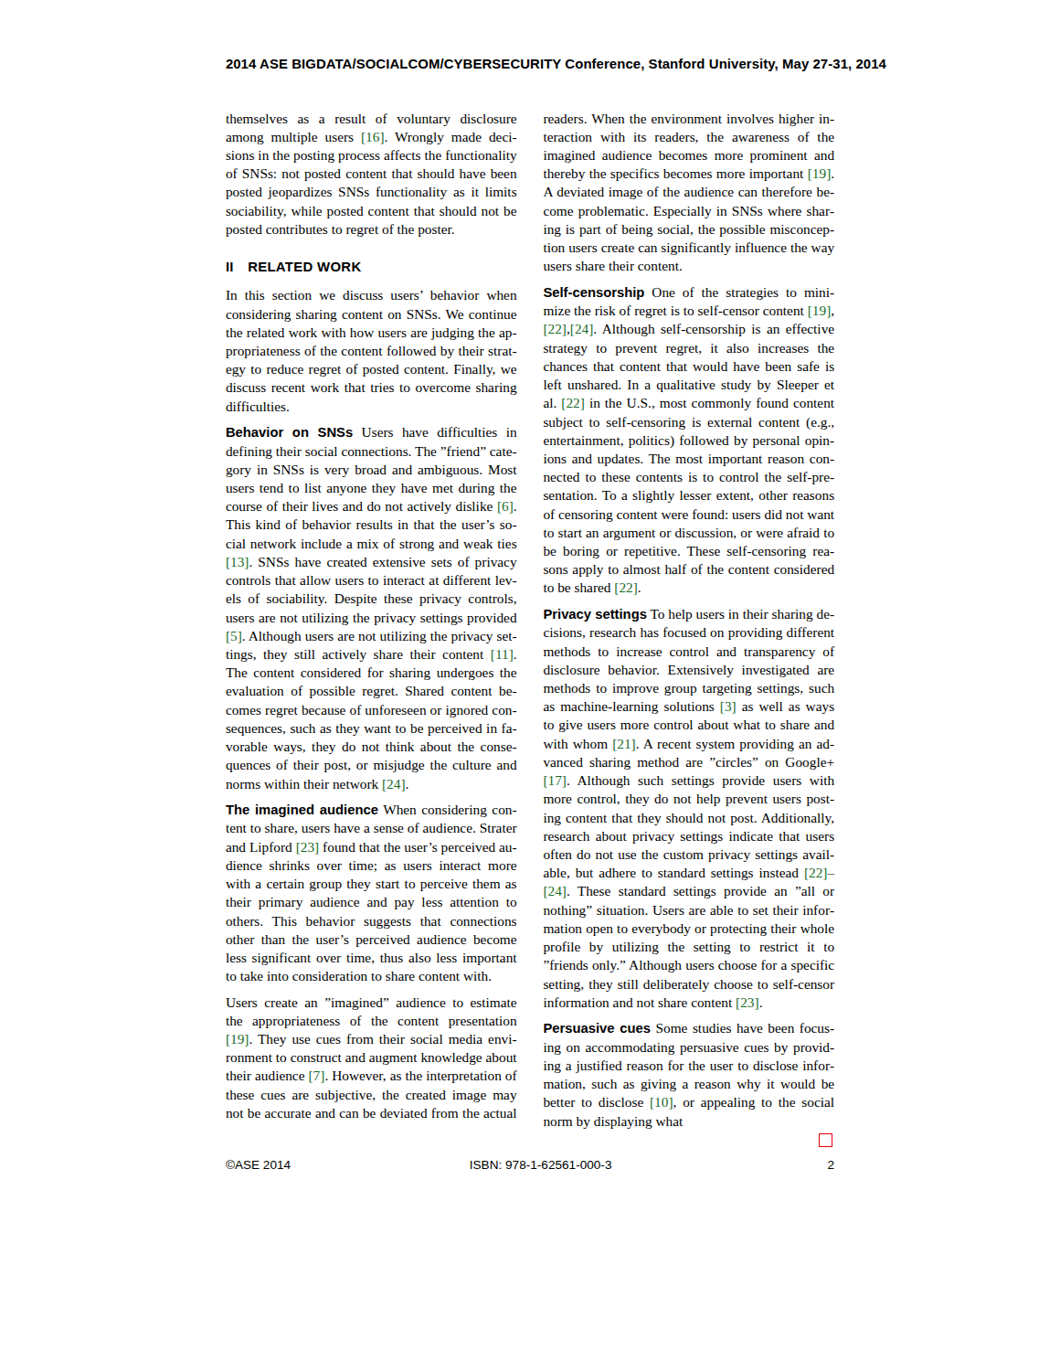2014 ASE BIGDATA/SOCIALCOM/CYBERSECURITY Conference, Stanford University, May 27-31, 2014
themselves as a result of voluntary disclosure among multiple users [16]. Wrongly made decisions in the posting process affects the functionality of SNSs: not posted content that should have been posted jeopardizes SNSs functionality as it limits sociability, while posted content that should not be posted contributes to regret of the poster.
IIRELATED WORK
In this section we discuss users’ behavior when considering sharing content on SNSs. We continue the related work with how users are judging the appropriateness of the content followed by their strategy to reduce regret of posted content. Finally, we discuss recent work that tries to overcome sharing difficulties.
Behavior on SNSs Users have difficulties in defining their social connections. The ”friend” category in SNSs is very broad and ambiguous. Most users tend to list anyone they have met during the course of their lives and do not actively dislike [6]. This kind of behavior results in that the user’s social network include a mix of strong and weak ties [13]. SNSs have created extensive sets of privacy controls that allow users to interact at different levels of sociability. Despite these privacy controls, users are not utilizing the privacy settings provided [5]. Although users are not utilizing the privacy settings, they still actively share their content [11]. The content considered for sharing undergoes the evaluation of possible regret. Shared content becomes regret because of unforeseen or ignored consequences, such as they want to be perceived in favorable ways, they do not think about the consequences of their post, or misjudge the culture and norms within their network [24].
The imagined audience When considering content to share, users have a sense of audience. Strater and Lipford [23] found that the user’s perceived audience shrinks over time; as users interact more with a certain group they start to perceive them as their primary audience and pay less attention to others. This behavior suggests that connections other than the user’s perceived audience become less significant over time, thus also less important to take into consideration to share content with.
Users create an ”imagined” audience to estimate the appropriateness of the content presentation [19]. They use cues from their social media environment to construct and augment knowledge about their audience [7]. However, as the interpretation of these cues are subjective, the created image may not be accurate and can be deviated from the actual readers. When the environment involves higher interaction with its readers, the awareness of the imagined audience becomes more prominent and thereby the specifics becomes more important [19]. A deviated image of the audience can therefore become problematic. Especially in SNSs where sharing is part of being social, the possible misconception users create can significantly influence the way users share their content.
Self-censorship One of the strategies to minimize the risk of regret is to self-censor content [19],[22],[24]. Although self-censorship is an effective strategy to prevent regret, it also increases the chances that content that would have been safe is left unshared. In a qualitative study by Sleeper et al. [22] in the U.S., most commonly found content subject to self-censoring is external content (e.g., entertainment, politics) followed by personal opinions and updates. The most important reason connected to these contents is to control the self-presentation. To a slightly lesser extent, other reasons of censoring content were found: users did not want to start an argument or discussion, or were afraid to be boring or repetitive. These self-censoring reasons apply to almost half of the content considered to be shared [22].
Privacy settings To help users in their sharing decisions, research has focused on providing different methods to increase control and transparency of disclosure behavior. Extensively investigated are methods to improve group targeting settings, such as machine-learning solutions [3] as well as ways to give users more control about what to share and with whom [21]. A recent system providing an advanced sharing method are ”circles” on Google+ [17]. Although such settings provide users with more control, they do not help prevent users posting content that they should not post. Additionally, research about privacy settings indicate that users often do not use the custom privacy settings available, but adhere to standard settings instead [22]–[24]. These standard settings provide an ”all or nothing” situation. Users are able to set their information open to everybody or protecting their whole profile by utilizing the setting to restrict it to ”friends only.” Although users choose for a specific setting, they still deliberately choose to self-censor information and not share content [23].
Persuasive cues Some studies have been focusing on accommodating persuasive cues by providing a justified reason for the user to disclose information, such as giving a reason why it would be better to disclose [10], or appealing to the social norm by displaying what
©ASE 2014
ISBN: 978-1-62561-000-3
2